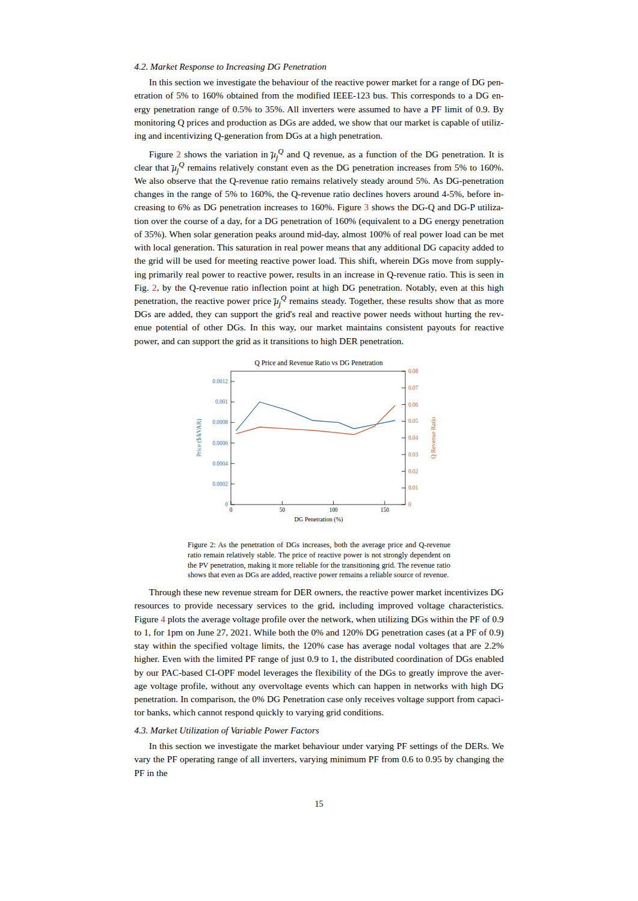4.2. Market Response to Increasing DG Penetration
In this section we investigate the behaviour of the reactive power market for a range of DG penetration of 5% to 160% obtained from the modified IEEE-123 bus. This corresponds to a DG energy penetration range of 0.5% to 35%. All inverters were assumed to have a PF limit of 0.9. By monitoring Q prices and production as DGs are added, we show that our market is capable of utilizing and incentivizing Q-generation from DGs at a high penetration.
Figure 2 shows the variation in ̄μjQ and Q revenue, as a function of the DG penetration. It is clear that ̄μjQ remains relatively constant even as the DG penetration increases from 5% to 160%. We also observe that the Q-revenue ratio remains relatively steady around 5%. As DG-penetration changes in the range of 5% to 160%, the Q-revenue ratio declines hovers around 4-5%, before increasing to 6% as DG penetration increases to 160%. Figure 3 shows the DG-Q and DG-P utilization over the course of a day, for a DG penetration of 160% (equivalent to a DG energy penetration of 35%). When solar generation peaks around mid-day, almost 100% of real power load can be met with local generation. This saturation in real power means that any additional DG capacity added to the grid will be used for meeting reactive power load. This shift, wherein DGs move from supplying primarily real power to reactive power, results in an increase in Q-revenue ratio. This is seen in Fig. 2, by the Q-revenue ratio inflection point at high DG penetration. Notably, even at this high penetration, the reactive power price ̄μjQ remains steady. Together, these results show that as more DGs are added, they can support the grid's real and reactive power needs without hurting the revenue potential of other DGs. In this way, our market maintains consistent payouts for reactive power, and can support the grid as it transitions to high DER penetration.
Q Price and Revenue Ratio vs DG Penetration 0 0.0002 0.0004 0.0006 0.0008 0.001 0.0012 Price ($/kVAR) 0 0.01 0.02 0.03 0.04 0.05 0.06 0.07 0.08 Q Revenue Ratio 0 50 100 150 DG Penetration (%)
Figure 2: As the penetration of DGs increases, both the average price and Q-revenue ratio remain relatively stable. The price of reactive power is not strongly dependent on the PV penetration, making it more reliable for the transitioning grid. The revenue ratio shows that even as DGs are added, reactive power remains a reliable source of revenue.
Through these new revenue stream for DER owners, the reactive power market incentivizes DG resources to provide necessary services to the grid, including improved voltage characteristics. Figure 4 plots the average voltage profile over the network, when utilizing DGs within the PF of 0.9 to 1, for 1pm on June 27, 2021. While both the 0% and 120% DG penetration cases (at a PF of 0.9) stay within the specified voltage limits, the 120% case has average nodal voltages that are 2.2% higher. Even with the limited PF range of just 0.9 to 1, the distributed coordination of DGs enabled by our PAC-based CI-OPF model leverages the flexibility of the DGs to greatly improve the average voltage profile, without any overvoltage events which can happen in networks with high DG penetration. In comparison, the 0% DG Penetration case only receives voltage support from capacitor banks, which cannot respond quickly to varying grid conditions.
4.3. Market Utilization of Variable Power Factors
In this section we investigate the market behaviour under varying PF settings of the DERs. We vary the PF operating range of all inverters, varying minimum PF from 0.6 to 0.95 by changing the PF in the
15